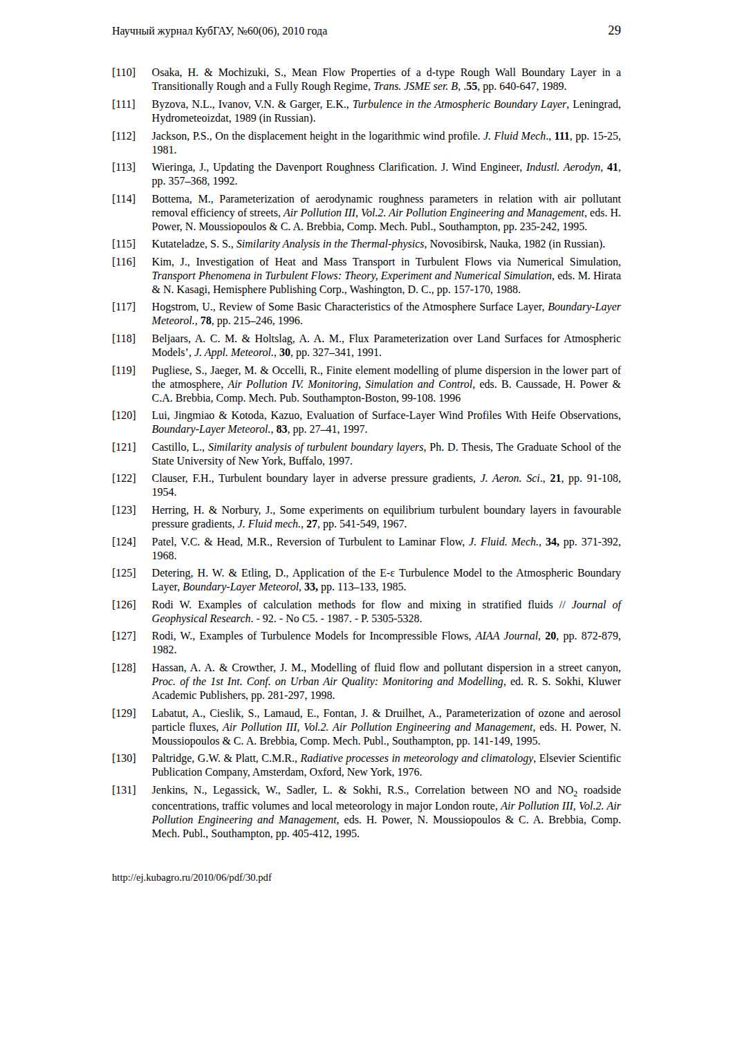Научный журнал КубГАУ, №60(06), 2010 года
29
[110] Osaka, H. & Mochizuki, S., Mean Flow Properties of a d-type Rough Wall Boundary Layer in a Transitionally Rough and a Fully Rough Regime, Trans. JSME ser. B, .55, pp. 640-647, 1989.
[111] Byzova, N.L., Ivanov, V.N. & Garger, E.K., Turbulence in the Atmospheric Boundary Layer, Leningrad, Hydrometeoizdat, 1989 (in Russian).
[112] Jackson, P.S., On the displacement height in the logarithmic wind profile. J. Fluid Mech., 111, pp. 15-25, 1981.
[113] Wieringa, J., Updating the Davenport Roughness Clarification. J. Wind Engineer, Industl. Aerodyn, 41, pp. 357–368, 1992.
[114] Bottema, M., Parameterization of aerodynamic roughness parameters in relation with air pollutant removal efficiency of streets, Air Pollution III, Vol.2. Air Pollution Engineering and Management, eds. H. Power, N. Moussiopoulos & C. A. Brebbia, Comp. Mech. Publ., Southampton, pp. 235-242, 1995.
[115] Kutateladze, S. S., Similarity Analysis in the Thermal-physics, Novosibirsk, Nauka, 1982 (in Russian).
[116] Kim, J., Investigation of Heat and Mass Transport in Turbulent Flows via Numerical Simulation, Transport Phenomena in Turbulent Flows: Theory, Experiment and Numerical Simulation, eds. M. Hirata & N. Kasagi, Hemisphere Publishing Corp., Washington, D. C., pp. 157-170, 1988.
[117] Hogstrom, U., Review of Some Basic Characteristics of the Atmosphere Surface Layer, Boundary-Layer Meteorol., 78, pp. 215–246, 1996.
[118] Beljaars, A. C. M. & Holtslag, A. A. M., Flux Parameterization over Land Surfaces for Atmospheric Models’, J. Appl. Meteorol., 30, pp. 327–341, 1991.
[119] Pugliese, S., Jaeger, M. & Occelli, R., Finite element modelling of plume dispersion in the lower part of the atmosphere, Air Pollution IV. Monitoring, Simulation and Control, eds. B. Caussade, H. Power & C.A. Brebbia, Comp. Mech. Pub. Southampton-Boston, 99-108. 1996
[120] Lui, Jingmiao & Kotoda, Kazuo, Evaluation of Surface-Layer Wind Profiles With Heife Observations, Boundary-Layer Meteorol., 83, pp. 27–41, 1997.
[121] Castillo, L., Similarity analysis of turbulent boundary layers, Ph. D. Thesis, The Graduate School of the State University of New York, Buffalo, 1997.
[122] Clauser, F.H., Turbulent boundary layer in adverse pressure gradients, J. Aeron. Sci., 21, pp. 91-108, 1954.
[123] Herring, H. & Norbury, J., Some experiments on equilibrium turbulent boundary layers in favourable pressure gradients, J. Fluid mech., 27, pp. 541-549, 1967.
[124] Patel, V.C. & Head, M.R., Reversion of Turbulent to Laminar Flow, J. Fluid. Mech., 34, pp. 371-392, 1968.
[125] Detering, H. W. & Etling, D., Application of the E-ε Turbulence Model to the Atmospheric Boundary Layer, Boundary-Layer Meteorol, 33, pp. 113–133, 1985.
[126] Rodi W. Examples of calculation methods for flow and mixing in stratified fluids // Journal of Geophysical Research. - 92. - No C5. - 1987. - P. 5305-5328.
[127] Rodi, W., Examples of Turbulence Models for Incompressible Flows, AIAA Journal, 20, pp. 872-879, 1982.
[128] Hassan, A. A. & Crowther, J. M., Modelling of fluid flow and pollutant dispersion in a street canyon, Proc. of the 1st Int. Conf. on Urban Air Quality: Monitoring and Modelling, ed. R. S. Sokhi, Kluwer Academic Publishers, pp. 281-297, 1998.
[129] Labatut, A., Cieslik, S., Lamaud, E., Fontan, J. & Druilhet, A., Parameterization of ozone and aerosol particle fluxes, Air Pollution III, Vol.2. Air Pollution Engineering and Management, eds. H. Power, N. Moussiopoulos & C. A. Brebbia, Comp. Mech. Publ., Southampton, pp. 141-149, 1995.
[130] Paltridge, G.W. & Platt, C.M.R., Radiative processes in meteorology and climatology, Elsevier Scientific Publication Company, Amsterdam, Oxford, New York, 1976.
[131] Jenkins, N., Legassick, W., Sadler, L. & Sokhi, R.S., Correlation between NO and NO2 roadside concentrations, traffic volumes and local meteorology in major London route, Air Pollution III, Vol.2. Air Pollution Engineering and Management, eds. H. Power, N. Moussiopoulos & C. A. Brebbia, Comp. Mech. Publ., Southampton, pp. 405-412, 1995.
http://ej.kubagro.ru/2010/06/pdf/30.pdf